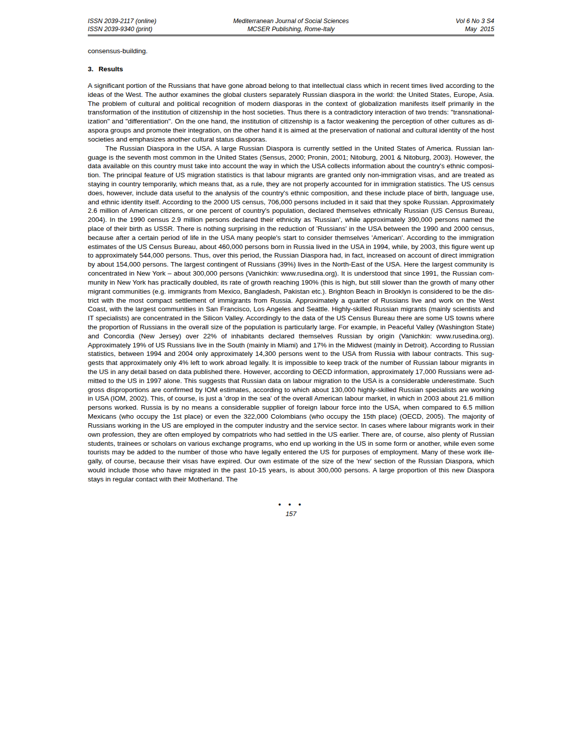| ISSN 2039-2117 (online) | Mediterranean Journal of Social Sciences | Vol 6 No 3 S4 |
| ISSN 2039-9340 (print) | MCSER Publishing, Rome-Italy | May 2015 |
consensus-building.
3. Results
A significant portion of the Russians that have gone abroad belong to that intellectual class which in recent times lived according to the ideas of the West. The author examines the global clusters separately Russian diaspora in the world: the United States, Europe, Asia. The problem of cultural and political recognition of modern diasporas in the context of globalization manifests itself primarily in the transformation of the institution of citizenship in the host societies. Thus there is a contradictory interaction of two trends: "transnationalization" and "differentiation". On the one hand, the institution of citizenship is a factor weakening the perception of other cultures as diaspora groups and promote their integration, on the other hand it is aimed at the preservation of national and cultural identity of the host societies and emphasizes another cultural status diasporas.
The Russian Diaspora in the USA. A large Russian Diaspora is currently settled in the United States of America. Russian language is the seventh most common in the United States (Sensus, 2000; Pronin, 2001; Nitoburg, 2001 & Nitoburg, 2003). However, the data available on this country must take into account the way in which the USA collects information about the country's ethnic composition. The principal feature of US migration statistics is that labour migrants are granted only non-immigration visas, and are treated as staying in country temporarily, which means that, as a rule, they are not properly accounted for in immigration statistics. The US census does, however, include data useful to the analysis of the country's ethnic composition, and these include place of birth, language use, and ethnic identity itself. According to the 2000 US census, 706,000 persons included in it said that they spoke Russian. Approximately 2.6 million of American citizens, or one percent of country's population, declared themselves ethnically Russian (US Census Bureau, 2004). In the 1990 census 2.9 million persons declared their ethnicity as 'Russian', while approximately 390,000 persons named the place of their birth as USSR. There is nothing surprising in the reduction of 'Russians' in the USA between the 1990 and 2000 census, because after a certain period of life in the USA many people's start to consider themselves 'American'. According to the immigration estimates of the US Census Bureau, about 460,000 persons born in Russia lived in the USA in 1994, while, by 2003, this figure went up to approximately 544,000 persons. Thus, over this period, the Russian Diaspora had, in fact, increased on account of direct immigration by about 154,000 persons. The largest contingent of Russians (39%) lives in the North-East of the USA. Here the largest community is concentrated in New York – about 300,000 persons (Vanichkin: www.rusedina.org). It is understood that since 1991, the Russian community in New York has practically doubled, its rate of growth reaching 190% (this is high, but still slower than the growth of many other migrant communities (e.g. immigrants from Mexico, Bangladesh, Pakistan etc.). Brighton Beach in Brooklyn is considered to be the district with the most compact settlement of immigrants from Russia. Approximately a quarter of Russians live and work on the West Coast, with the largest communities in San Francisco, Los Angeles and Seattle. Highly-skilled Russian migrants (mainly scientists and IT specialists) are concentrated in the Silicon Valley. Accordingly to the data of the US Census Bureau there are some US towns where the proportion of Russians in the overall size of the population is particularly large. For example, in Peaceful Valley (Washington State) and Concordia (New Jersey) over 22% of inhabitants declared themselves Russian by origin (Vanichkin: www.rusedina.org). Approximately 19% of US Russians live in the South (mainly in Miami) and 17% in the Midwest (mainly in Detroit). According to Russian statistics, between 1994 and 2004 only approximately 14,300 persons went to the USA from Russia with labour contracts. This suggests that approximately only 4% left to work abroad legally. It is impossible to keep track of the number of Russian labour migrants in the US in any detail based on data published there. However, according to OECD information, approximately 17,000 Russians were admitted to the US in 1997 alone. This suggests that Russian data on labour migration to the USA is a considerable underestimate. Such gross disproportions are confirmed by IOM estimates, according to which about 130,000 highly-skilled Russian specialists are working in USA (IOM, 2002). This, of course, is just a 'drop in the sea' of the overall American labour market, in which in 2003 about 21.6 million persons worked. Russia is by no means a considerable supplier of foreign labour force into the USA, when compared to 6.5 million Mexicans (who occupy the 1st place) or even the 322,000 Colombians (who occupy the 15th place) (OECD, 2005). The majority of Russians working in the US are employed in the computer industry and the service sector. In cases where labour migrants work in their own profession, they are often employed by compatriots who had settled in the US earlier. There are, of course, also plenty of Russian students, trainees or scholars on various exchange programs, who end up working in the US in some form or another, while even some tourists may be added to the number of those who have legally entered the US for purposes of employment. Many of these work illegally, of course, because their visas have expired. Our own estimate of the size of the 'new' section of the Russian Diaspora, which would include those who have migrated in the past 10-15 years, is about 300,000 persons. A large proportion of this new Diaspora stays in regular contact with their Motherland. The
• • •
157